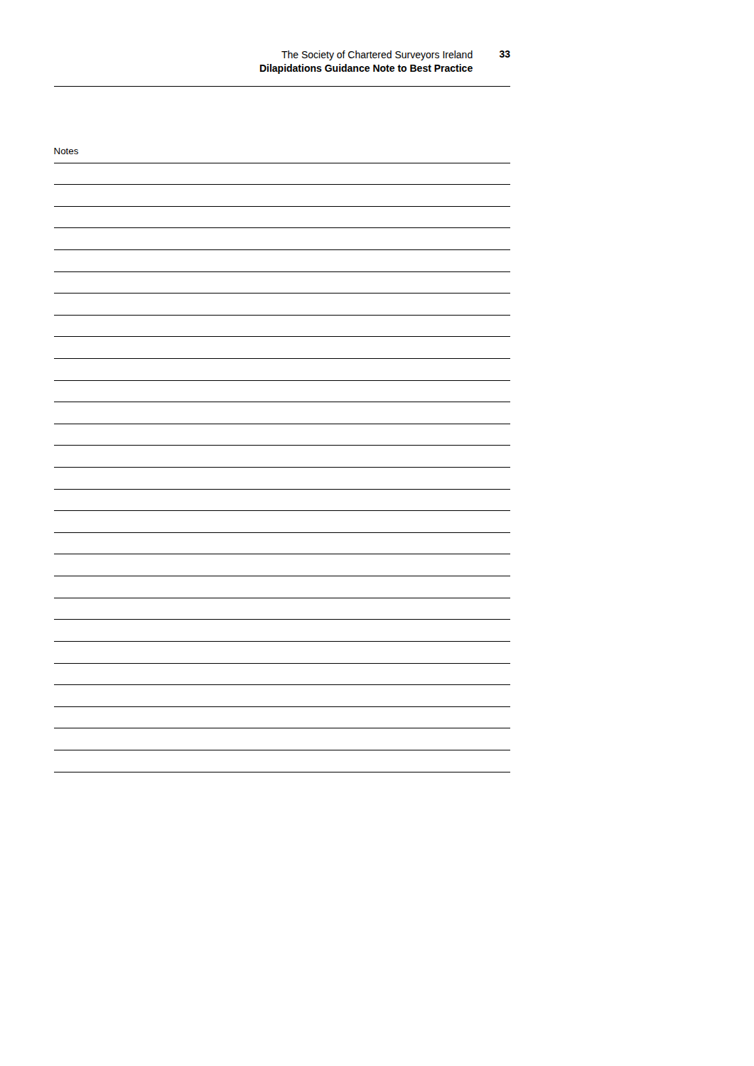The Society of Chartered Surveyors Ireland
Dilapidations Guidance Note to Best Practice
33
Notes